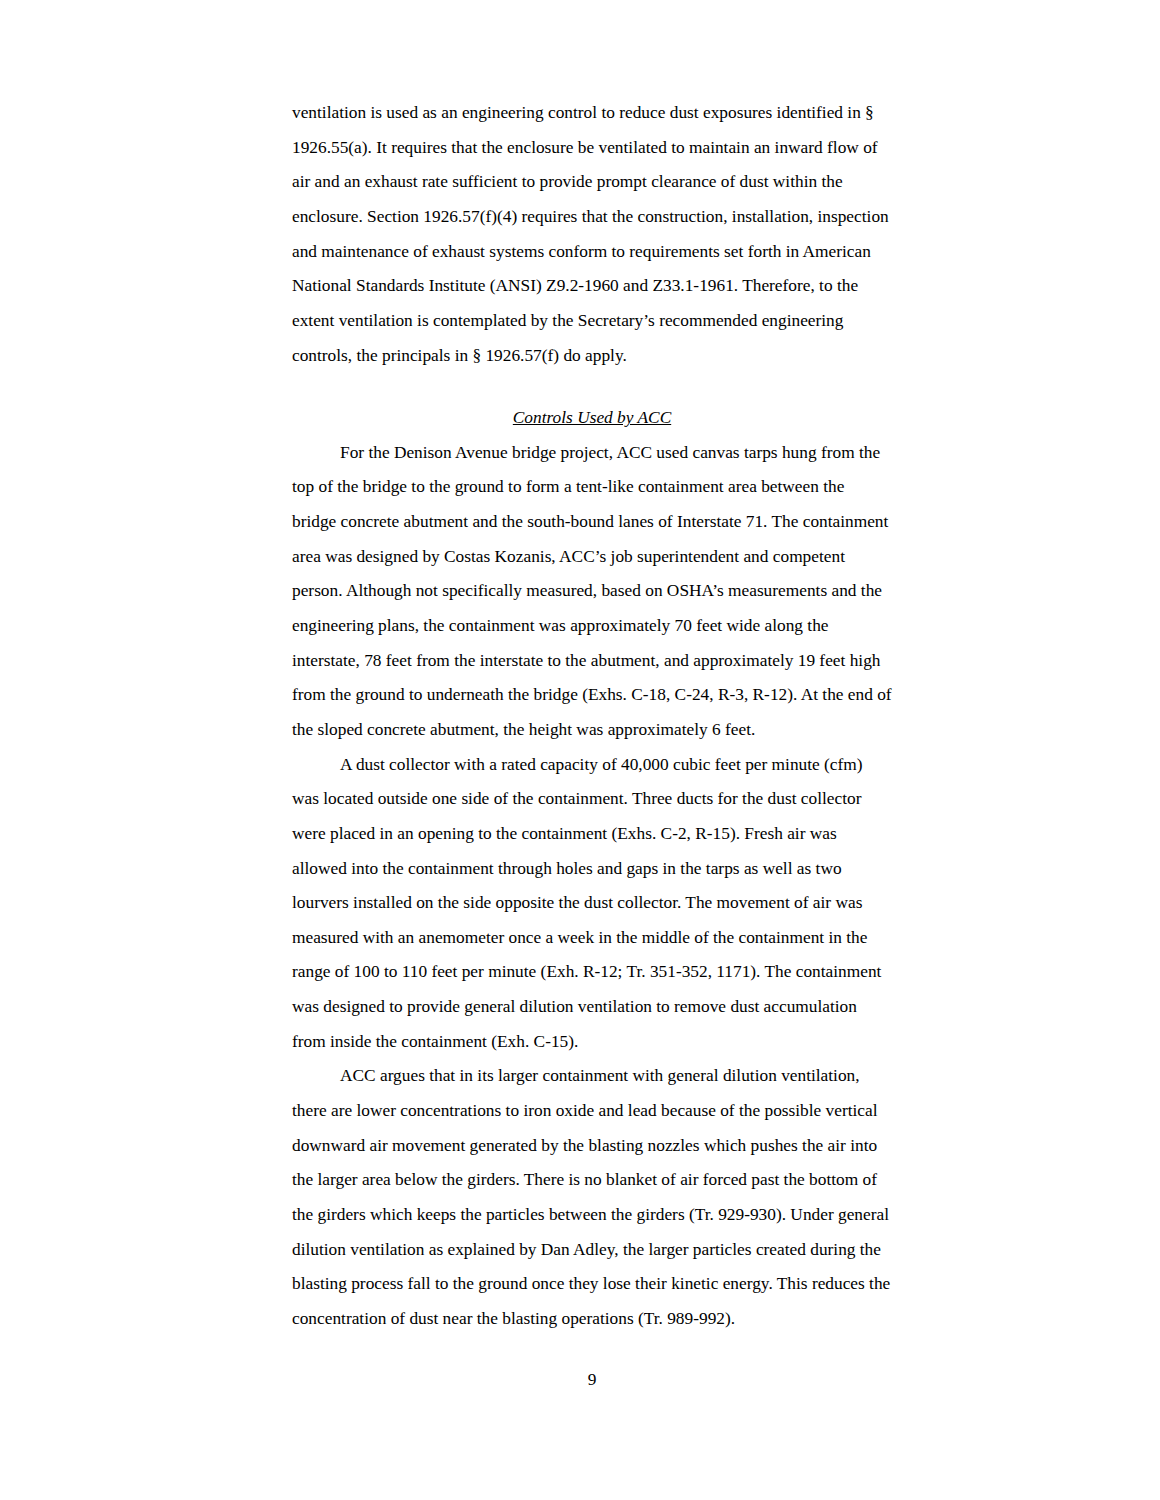ventilation is used as an engineering control to reduce dust exposures identified in § 1926.55(a). It requires that the enclosure be ventilated to maintain an inward flow of air and an exhaust rate sufficient to provide prompt clearance of dust within the enclosure. Section 1926.57(f)(4) requires that the construction, installation, inspection and maintenance of exhaust systems conform to requirements set forth in American National Standards Institute (ANSI) Z9.2-1960 and Z33.1-1961. Therefore, to the extent ventilation is contemplated by the Secretary’s recommended engineering controls, the principals in § 1926.57(f) do apply.
Controls Used by ACC
For the Denison Avenue bridge project, ACC used canvas tarps hung from the top of the bridge to the ground to form a tent-like containment area between the bridge concrete abutment and the south-bound lanes of Interstate 71. The containment area was designed by Costas Kozanis, ACC’s job superintendent and competent person. Although not specifically measured, based on OSHA’s measurements and the engineering plans, the containment was approximately 70 feet wide along the interstate, 78 feet from the interstate to the abutment, and approximately 19 feet high from the ground to underneath the bridge (Exhs. C-18, C-24, R-3, R-12). At the end of the sloped concrete abutment, the height was approximately 6 feet.
A dust collector with a rated capacity of 40,000 cubic feet per minute (cfm) was located outside one side of the containment. Three ducts for the dust collector were placed in an opening to the containment (Exhs. C-2, R-15). Fresh air was allowed into the containment through holes and gaps in the tarps as well as two lourvers installed on the side opposite the dust collector. The movement of air was measured with an anemometer once a week in the middle of the containment in the range of 100 to 110 feet per minute (Exh. R-12; Tr. 351-352, 1171). The containment was designed to provide general dilution ventilation to remove dust accumulation from inside the containment (Exh. C-15).
ACC argues that in its larger containment with general dilution ventilation, there are lower concentrations to iron oxide and lead because of the possible vertical downward air movement generated by the blasting nozzles which pushes the air into the larger area below the girders. There is no blanket of air forced past the bottom of the girders which keeps the particles between the girders (Tr. 929-930). Under general dilution ventilation as explained by Dan Adley, the larger particles created during the blasting process fall to the ground once they lose their kinetic energy. This reduces the concentration of dust near the blasting operations (Tr. 989-992).
9